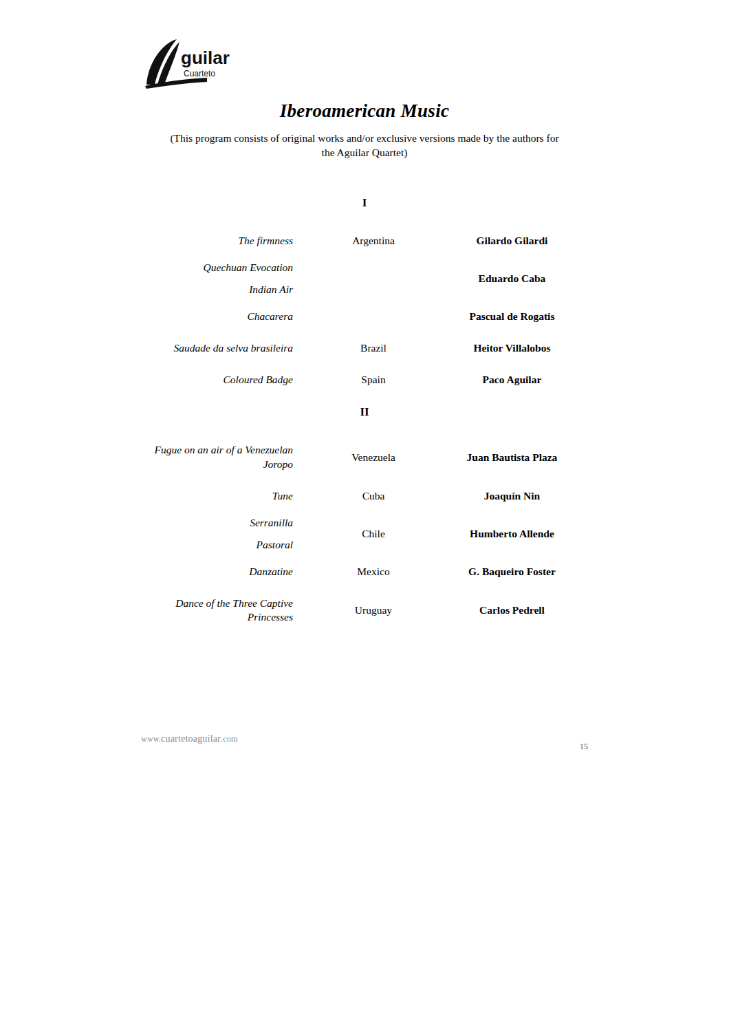guilar Cuarteto
Iberoamerican Music
(This program consists of original works and/or exclusive versions made by the authors for the Aguilar Quartet)
| I |
| The firmness | Argentina | Gilardo Gilardi |
| Quechuan Evocation | | Eduardo Caba |
| Indian Air |
| Chacarera | | Pascual de Rogatis |
| Saudade da selva brasileira | Brazil | Heitor Villalobos |
| Coloured Badge | Spain | Paco Aguilar |
| II |
| Fugue on an air of a Venezuelan Joropo | Venezuela | Juan Bautista Plaza |
| Tune | Cuba | Joaquín Nin |
| Serranilla | Chile | Humberto Allende |
| Pastoral |
| Danzatine | Mexico | G. Baqueiro Foster |
| Dance of the Three Captive Princesses | Uruguay | Carlos Pedrell |
www.cuartetoaguilar.com
15